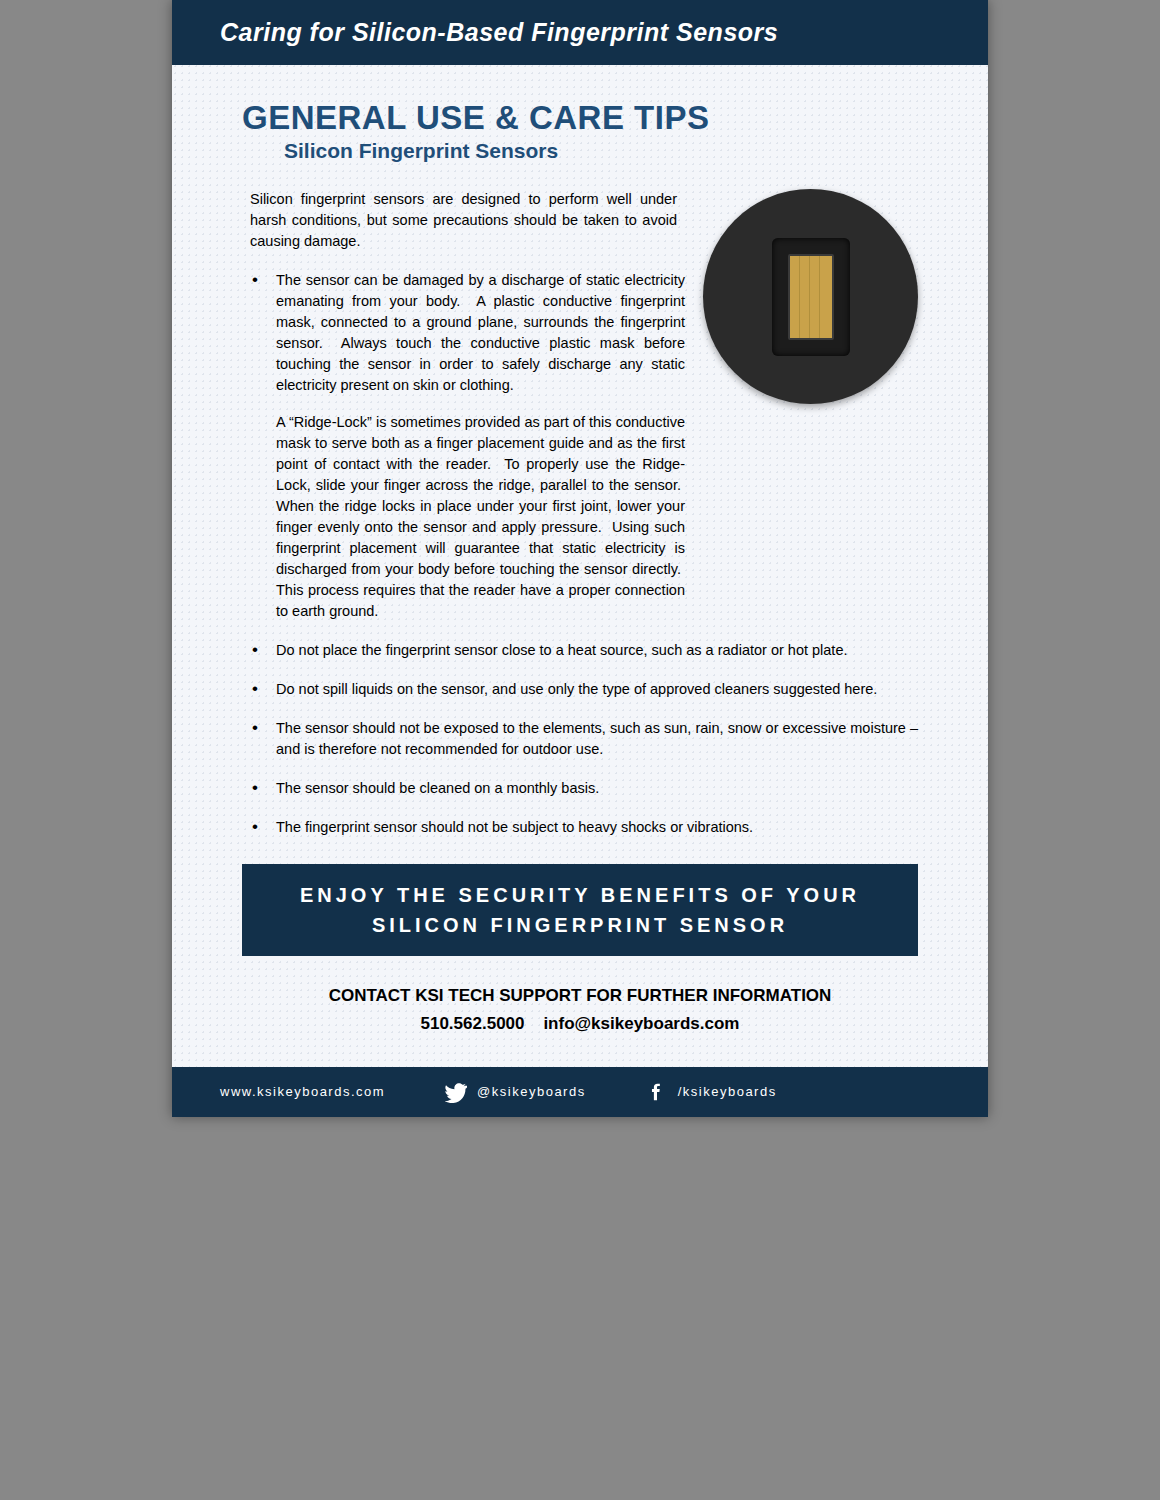Caring for Silicon-Based Fingerprint Sensors
GENERAL USE & CARE TIPS
Silicon Fingerprint Sensors
Silicon fingerprint sensors are designed to perform well under harsh conditions, but some precautions should be taken to avoid causing damage.
The sensor can be damaged by a discharge of static electricity emanating from your body. A plastic conductive fingerprint mask, connected to a ground plane, surrounds the fingerprint sensor. Always touch the conductive plastic mask before touching the sensor in order to safely discharge any static electricity present on skin or clothing.
A “Ridge-Lock” is sometimes provided as part of this conductive mask to serve both as a finger placement guide and as the first point of contact with the reader. To properly use the Ridge-Lock, slide your finger across the ridge, parallel to the sensor. When the ridge locks in place under your first joint, lower your finger evenly onto the sensor and apply pressure. Using such fingerprint placement will guarantee that static electricity is discharged from your body before touching the sensor directly. This process requires that the reader have a proper connection to earth ground.
Do not place the fingerprint sensor close to a heat source, such as a radiator or hot plate.
Do not spill liquids on the sensor, and use only the type of approved cleaners suggested here.
The sensor should not be exposed to the elements, such as sun, rain, snow or excessive moisture – and is therefore not recommended for outdoor use.
The sensor should be cleaned on a monthly basis.
The fingerprint sensor should not be subject to heavy shocks or vibrations.
ENJOY THE SECURITY BENEFITS OF YOUR
SILICON FINGERPRINT SENSOR
CONTACT KSI TECH SUPPORT FOR FURTHER INFORMATION
510.562.5000 info@ksikeyboards.com
www.ksikeyboards.com
@ksikeyboards
/ksikeyboards